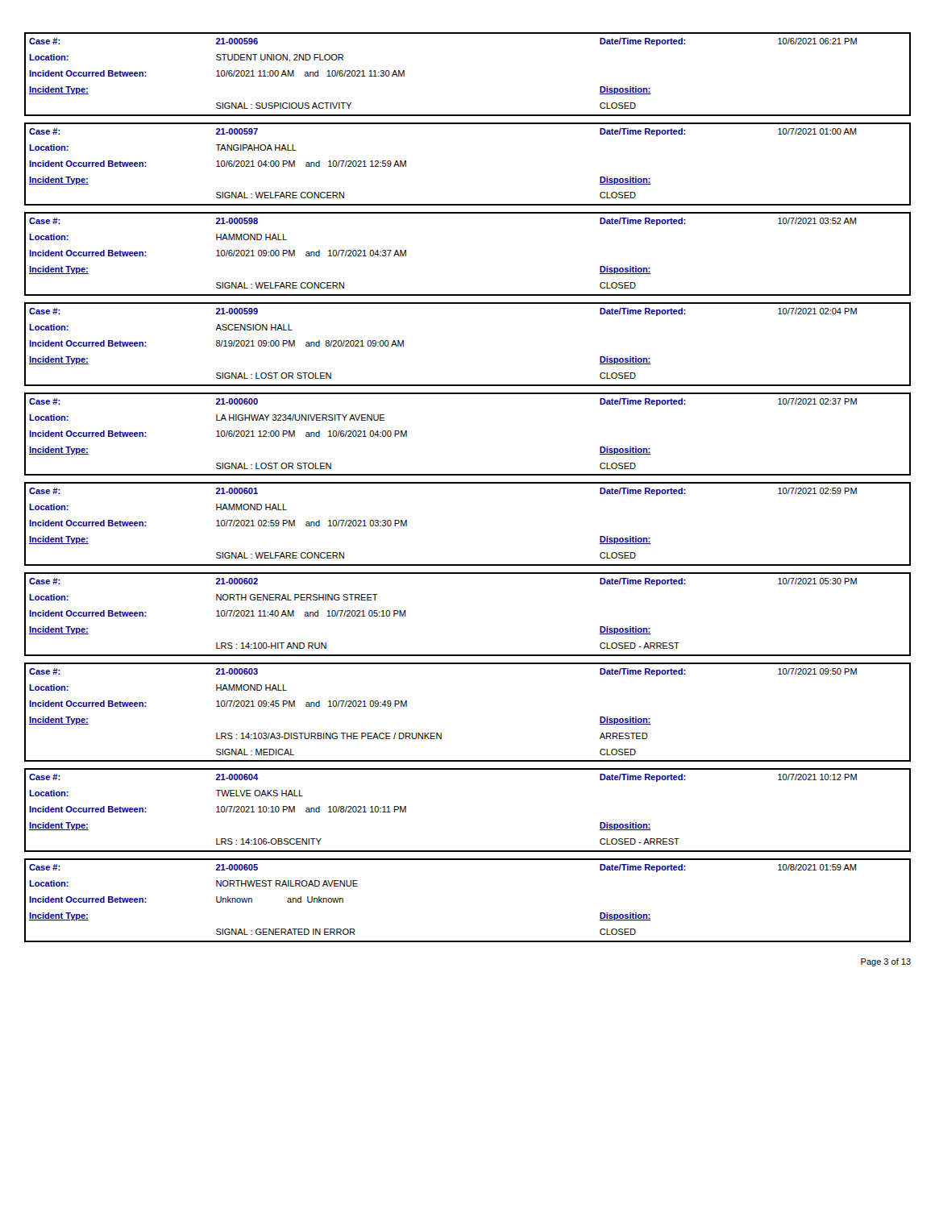| / Case #: / 21-000596 / Date/Time Reported: / 10/6/2021 06:21 PM / / Location: / STUDENT UNION, 2ND FLOOR / / / / Incident Occurred Between: / 10/6/2021 11:00 AM and 10/6/2021 11:30 AM / / / / Incident Type: / / Disposition: / / / / SIGNAL : SUSPICIOUS ACTIVITY / CLOSED / / |
| / Case #: / 21-000597 / Date/Time Reported: / 10/7/2021 01:00 AM / / Location: / TANGIPAHOA HALL / / / / Incident Occurred Between: / 10/6/2021 04:00 PM and 10/7/2021 12:59 AM / / / / Incident Type: / / Disposition: / / / / SIGNAL : WELFARE CONCERN / CLOSED / / |
| / Case #: / 21-000598 / Date/Time Reported: / 10/7/2021 03:52 AM / / Location: / HAMMOND HALL / / / / Incident Occurred Between: / 10/6/2021 09:00 PM and 10/7/2021 04:37 AM / / / / Incident Type: / / Disposition: / / / / SIGNAL : WELFARE CONCERN / CLOSED / / |
| / Case #: / 21-000599 / Date/Time Reported: / 10/7/2021 02:04 PM / / Location: / ASCENSION HALL / / / / Incident Occurred Between: / 8/19/2021 09:00 PM and 8/20/2021 09:00 AM / / / / Incident Type: / / Disposition: / / / / SIGNAL : LOST OR STOLEN / CLOSED / / |
| / Case #: / 21-000600 / Date/Time Reported: / 10/7/2021 02:37 PM / / Location: / LA HIGHWAY 3234/UNIVERSITY AVENUE / / / / Incident Occurred Between: / 10/6/2021 12:00 PM and 10/6/2021 04:00 PM / / / / Incident Type: / / Disposition: / / / / SIGNAL : LOST OR STOLEN / CLOSED / / |
| / Case #: / 21-000601 / Date/Time Reported: / 10/7/2021 02:59 PM / / Location: / HAMMOND HALL / / / / Incident Occurred Between: / 10/7/2021 02:59 PM and 10/7/2021 03:30 PM / / / / Incident Type: / / Disposition: / / / / SIGNAL : WELFARE CONCERN / CLOSED / / |
| / Case #: / 21-000602 / Date/Time Reported: / 10/7/2021 05:30 PM / / Location: / NORTH GENERAL PERSHING STREET / / / / Incident Occurred Between: / 10/7/2021 11:40 AM and 10/7/2021 05:10 PM / / / / Incident Type: / / Disposition: / / / / LRS : 14:100-HIT AND RUN / CLOSED - ARREST / / |
| / Case #: / 21-000603 / Date/Time Reported: / 10/7/2021 09:50 PM / / Location: / HAMMOND HALL / / / / Incident Occurred Between: / 10/7/2021 09:45 PM and 10/7/2021 09:49 PM / / / / Incident Type: / / Disposition: / / / / LRS : 14:103/A3-DISTURBING THE PEACE / DRUNKEN / ARRESTED / / / / SIGNAL : MEDICAL / CLOSED / / |
| / Case #: / 21-000604 / Date/Time Reported: / 10/7/2021 10:12 PM / / Location: / TWELVE OAKS HALL / / / / Incident Occurred Between: / 10/7/2021 10:10 PM and 10/8/2021 10:11 PM / / / / Incident Type: / / Disposition: / / / / LRS : 14:106-OBSCENITY / CLOSED - ARREST / / |
| / Case #: / 21-000605 / Date/Time Reported: / 10/8/2021 01:59 AM / / Location: / NORTHWEST RAILROAD AVENUE / / / / Incident Occurred Between: / Unknown and Unknown / / / / Incident Type: / / Disposition: / / / / SIGNAL : GENERATED IN ERROR / CLOSED / / |
Page 3 of 13